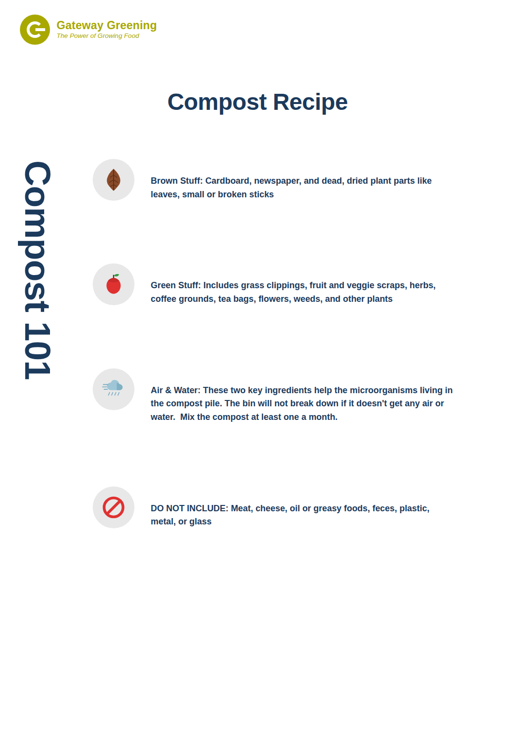Gateway Greening
The Power of Growing Food
Compost 101
Compost Recipe
Brown Stuff: Cardboard, newspaper, and dead, dried plant parts like leaves, small or broken sticks
Green Stuff: Includes grass clippings, fruit and veggie scraps, herbs, coffee grounds, tea bags, flowers, weeds, and other plants
Air & Water: These two key ingredients help the microorganisms living in the compost pile. The bin will not break down if it doesn't get any air or water. Mix the compost at least one a month.
DO NOT INCLUDE: Meat, cheese, oil or greasy foods, feces, plastic, metal, or glass